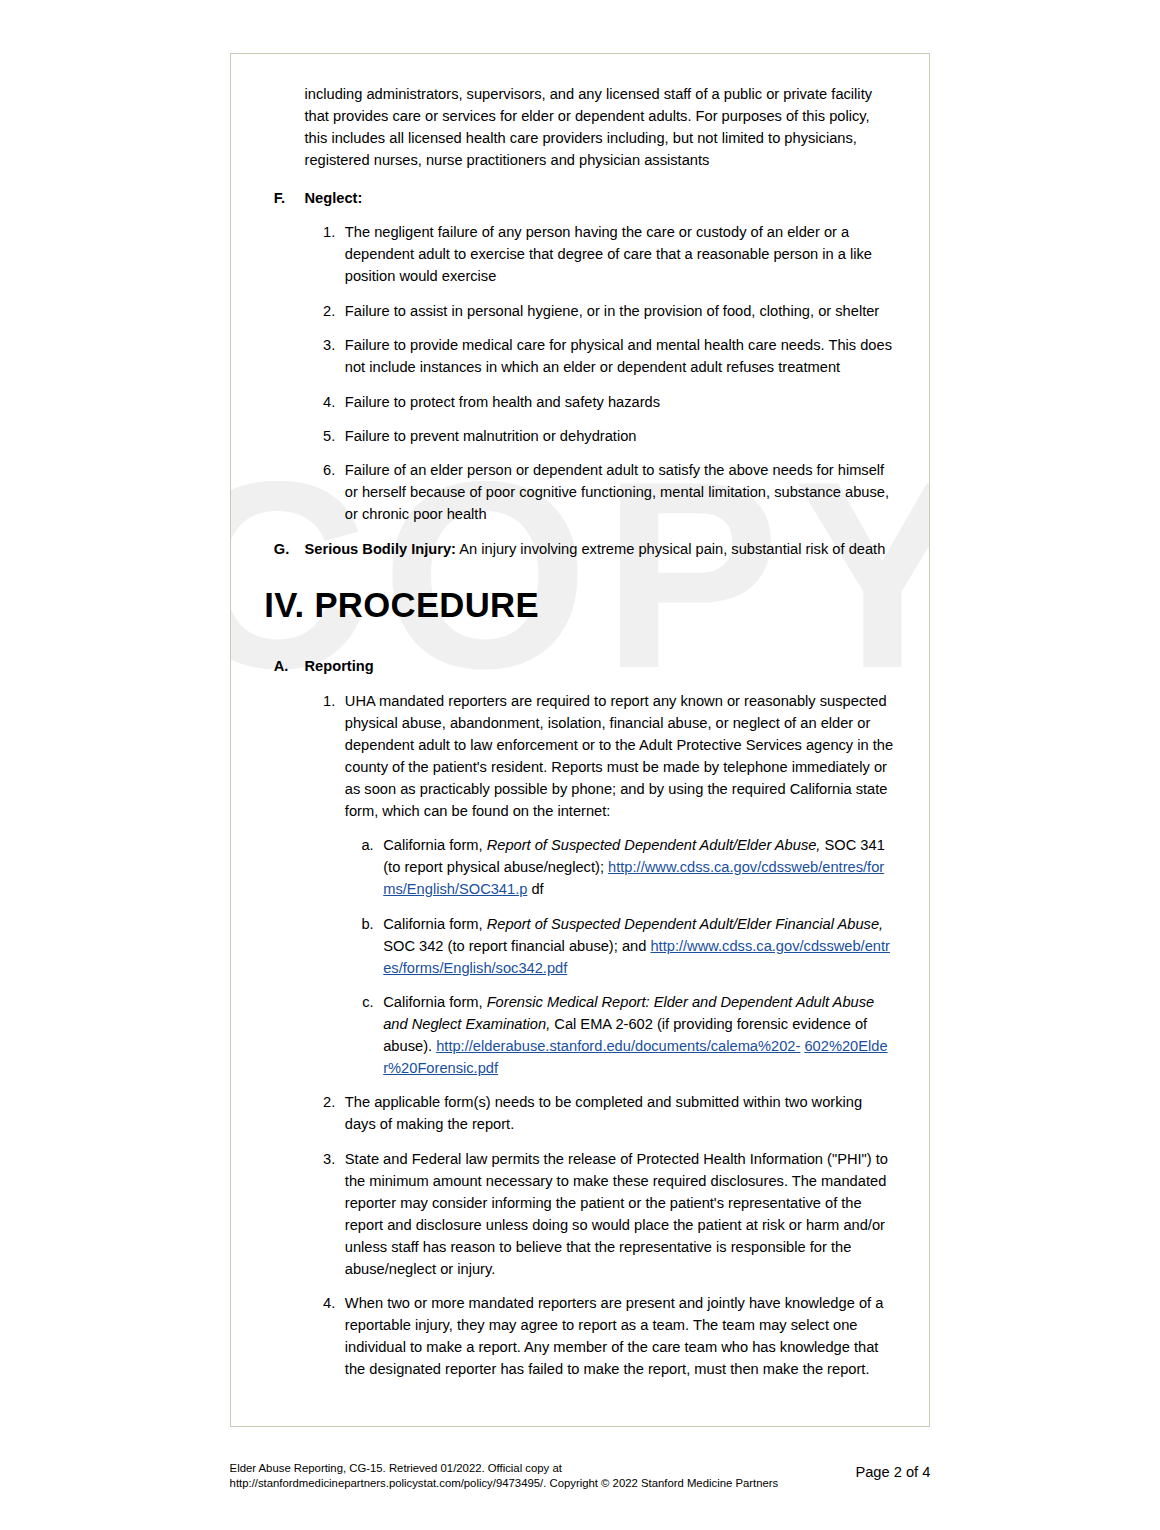COPY
including administrators, supervisors, and any licensed staff of a public or private facility that provides care or services for elder or dependent adults. For purposes of this policy, this includes all licensed health care providers including, but not limited to physicians, registered nurses, nurse practitioners and physician assistants
F. Neglect:
1. The negligent failure of any person having the care or custody of an elder or a dependent adult to exercise that degree of care that a reasonable person in a like position would exercise
2. Failure to assist in personal hygiene, or in the provision of food, clothing, or shelter
3. Failure to provide medical care for physical and mental health care needs. This does not include instances in which an elder or dependent adult refuses treatment
4. Failure to protect from health and safety hazards
5. Failure to prevent malnutrition or dehydration
6. Failure of an elder person or dependent adult to satisfy the above needs for himself or herself because of poor cognitive functioning, mental limitation, substance abuse, or chronic poor health
G. Serious Bodily Injury: An injury involving extreme physical pain, substantial risk of death
IV. PROCEDURE
A. Reporting
1. UHA mandated reporters are required to report any known or reasonably suspected physical abuse, abandonment, isolation, financial abuse, or neglect of an elder or dependent adult to law enforcement or to the Adult Protective Services agency in the county of the patient's resident. Reports must be made by telephone immediately or as soon as practicably possible by phone; and by using the required California state form, which can be found on the internet:
a. California form, Report of Suspected Dependent Adult/Elder Abuse, SOC 341 (to report physical abuse/neglect); http://www.cdss.ca.gov/cdssweb/entres/forms/English/SOC341.p df
b. California form, Report of Suspected Dependent Adult/Elder Financial Abuse, SOC 342 (to report financial abuse); and http://www.cdss.ca.gov/cdssweb/entres/forms/English/soc342.pdf
c. California form, Forensic Medical Report: Elder and Dependent Adult Abuse and Neglect Examination, Cal EMA 2-602 (if providing forensic evidence of abuse). http://elderabuse.stanford.edu/documents/calema%202- 602%20Elder%20Forensic.pdf
2. The applicable form(s) needs to be completed and submitted within two working days of making the report.
3. State and Federal law permits the release of Protected Health Information ("PHI") to the minimum amount necessary to make these required disclosures. The mandated reporter may consider informing the patient or the patient's representative of the report and disclosure unless doing so would place the patient at risk or harm and/or unless staff has reason to believe that the representative is responsible for the abuse/neglect or injury.
4. When two or more mandated reporters are present and jointly have knowledge of a reportable injury, they may agree to report as a team. The team may select one individual to make a report. Any member of the care team who has knowledge that the designated reporter has failed to make the report, must then make the report.
Elder Abuse Reporting, CG-15. Retrieved 01/2022. Official copy at http://stanfordmedicinepartners.policystat.com/policy/9473495/. Copyright © 2022 Stanford Medicine Partners
Page 2 of 4